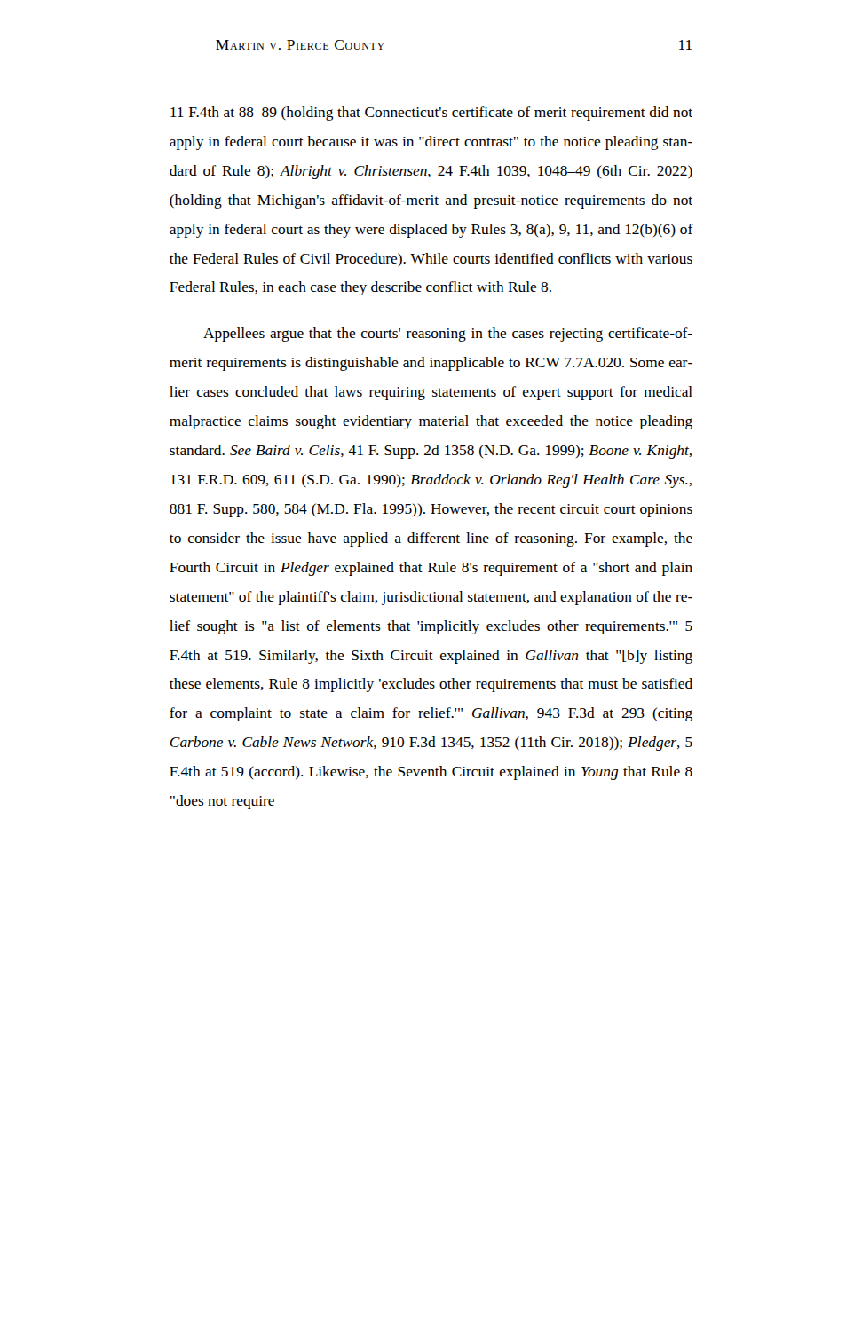Martin v. Pierce County 11
11 F.4th at 88–89 (holding that Connecticut's certificate of merit requirement did not apply in federal court because it was in "direct contrast" to the notice pleading standard of Rule 8); Albright v. Christensen, 24 F.4th 1039, 1048–49 (6th Cir. 2022) (holding that Michigan's affidavit-of-merit and presuit-notice requirements do not apply in federal court as they were displaced by Rules 3, 8(a), 9, 11, and 12(b)(6) of the Federal Rules of Civil Procedure). While courts identified conflicts with various Federal Rules, in each case they describe conflict with Rule 8.
Appellees argue that the courts' reasoning in the cases rejecting certificate-of-merit requirements is distinguishable and inapplicable to RCW 7.7A.020. Some earlier cases concluded that laws requiring statements of expert support for medical malpractice claims sought evidentiary material that exceeded the notice pleading standard. See Baird v. Celis, 41 F. Supp. 2d 1358 (N.D. Ga. 1999); Boone v. Knight, 131 F.R.D. 609, 611 (S.D. Ga. 1990); Braddock v. Orlando Reg'l Health Care Sys., 881 F. Supp. 580, 584 (M.D. Fla. 1995)). However, the recent circuit court opinions to consider the issue have applied a different line of reasoning. For example, the Fourth Circuit in Pledger explained that Rule 8's requirement of a "short and plain statement" of the plaintiff's claim, jurisdictional statement, and explanation of the relief sought is "a list of elements that 'implicitly excludes other requirements.'" 5 F.4th at 519. Similarly, the Sixth Circuit explained in Gallivan that "[b]y listing these elements, Rule 8 implicitly 'excludes other requirements that must be satisfied for a complaint to state a claim for relief.'" Gallivan, 943 F.3d at 293 (citing Carbone v. Cable News Network, 910 F.3d 1345, 1352 (11th Cir. 2018)); Pledger, 5 F.4th at 519 (accord). Likewise, the Seventh Circuit explained in Young that Rule 8 "does not require